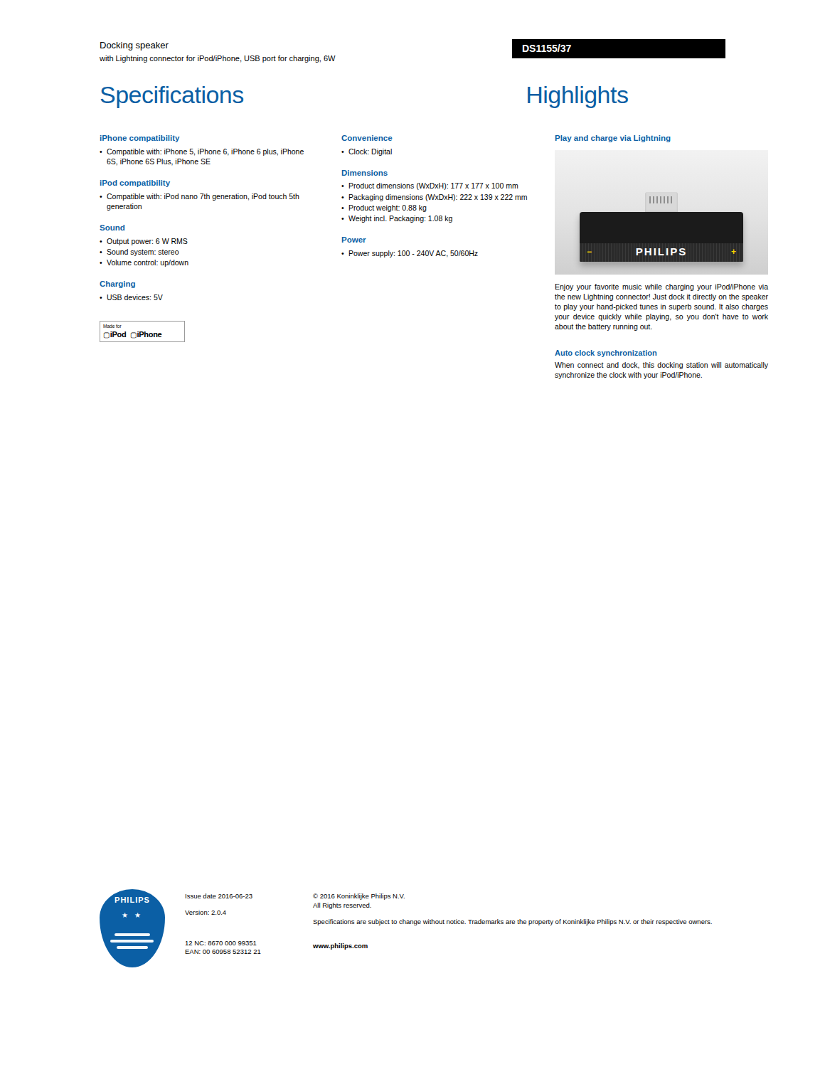Docking speaker
with Lightning connector for iPod/iPhone, USB port for charging, 6W
DS1155/37
Specifications
Highlights
iPhone compatibility
Compatible with: iPhone 5, iPhone 6, iPhone 6 plus, iPhone 6S, iPhone 6S Plus, iPhone SE
iPod compatibility
Compatible with: iPod nano 7th generation, iPod touch 5th generation
Sound
Output power: 6 W RMS
Sound system: stereo
Volume control: up/down
Charging
USB devices: 5V
Made for
▢iPod ▢iPhone
Convenience
Clock: Digital
Dimensions
Product dimensions (WxDxH): 177 x 177 x 100 mm
Packaging dimensions (WxDxH): 222 x 139 x 222 mm
Product weight: 0.88 kg
Weight incl. Packaging: 1.08 kg
Power
Power supply: 100 - 240V AC, 50/60Hz
Play and charge via Lightning
− +
PHILIPS
Enjoy your favorite music while charging your iPod/iPhone via the new Lightning connector! Just dock it directly on the speaker to play your hand-picked tunes in superb sound. It also charges your device quickly while playing, so you don't have to work about the battery running out.
Auto clock synchronization
When connect and dock, this docking station will automatically synchronize the clock with your iPod/iPhone.
PHILIPS
★ ★
Issue date 2016-06-23
Version: 2.0.4
12 NC: 8670 000 99351
EAN: 00 60958 52312 21
© 2016 Koninklijke Philips N.V.
All Rights reserved.
Specifications are subject to change without notice. Trademarks are the property of Koninklijke Philips N.V. or their respective owners.
www.philips.com